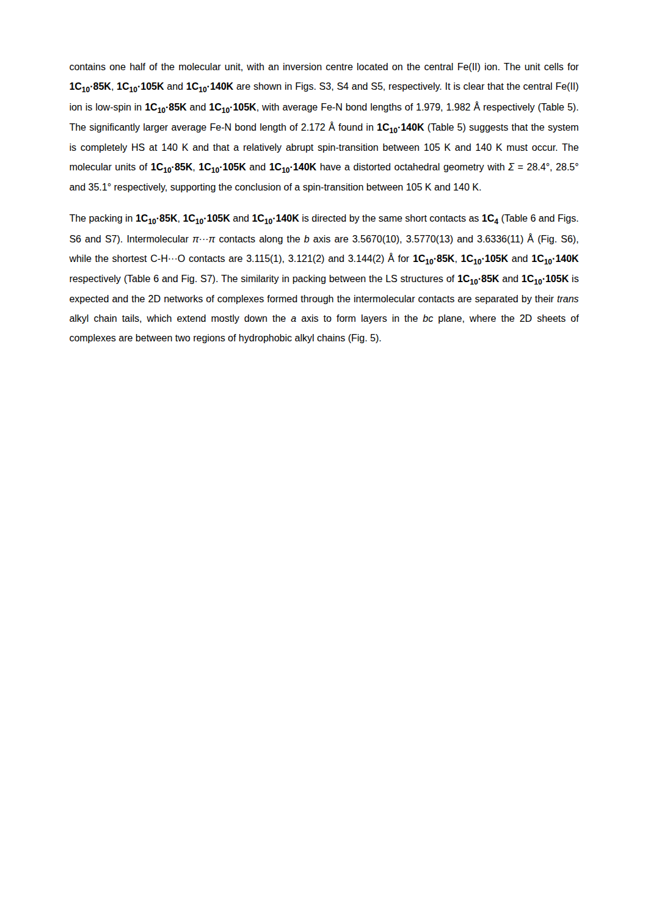contains one half of the molecular unit, with an inversion centre located on the central Fe(II) ion. The unit cells for 1C10·85K, 1C10·105K and 1C10·140K are shown in Figs. S3, S4 and S5, respectively. It is clear that the central Fe(II) ion is low-spin in 1C10·85K and 1C10·105K, with average Fe-N bond lengths of 1.979, 1.982 Å respectively (Table 5). The significantly larger average Fe-N bond length of 2.172 Å found in 1C10·140K (Table 5) suggests that the system is completely HS at 140 K and that a relatively abrupt spin-transition between 105 K and 140 K must occur. The molecular units of 1C10·85K, 1C10·105K and 1C10·140K have a distorted octahedral geometry with Σ = 28.4°, 28.5° and 35.1° respectively, supporting the conclusion of a spin-transition between 105 K and 140 K.
The packing in 1C10·85K, 1C10·105K and 1C10·140K is directed by the same short contacts as 1C4 (Table 6 and Figs. S6 and S7). Intermolecular π···π contacts along the b axis are 3.5670(10), 3.5770(13) and 3.6336(11) Å (Fig. S6), while the shortest C-H···O contacts are 3.115(1), 3.121(2) and 3.144(2) Å for 1C10·85K, 1C10·105K and 1C10·140K respectively (Table 6 and Fig. S7). The similarity in packing between the LS structures of 1C10·85K and 1C10·105K is expected and the 2D networks of complexes formed through the intermolecular contacts are separated by their trans alkyl chain tails, which extend mostly down the a axis to form layers in the bc plane, where the 2D sheets of complexes are between two regions of hydrophobic alkyl chains (Fig. 5).